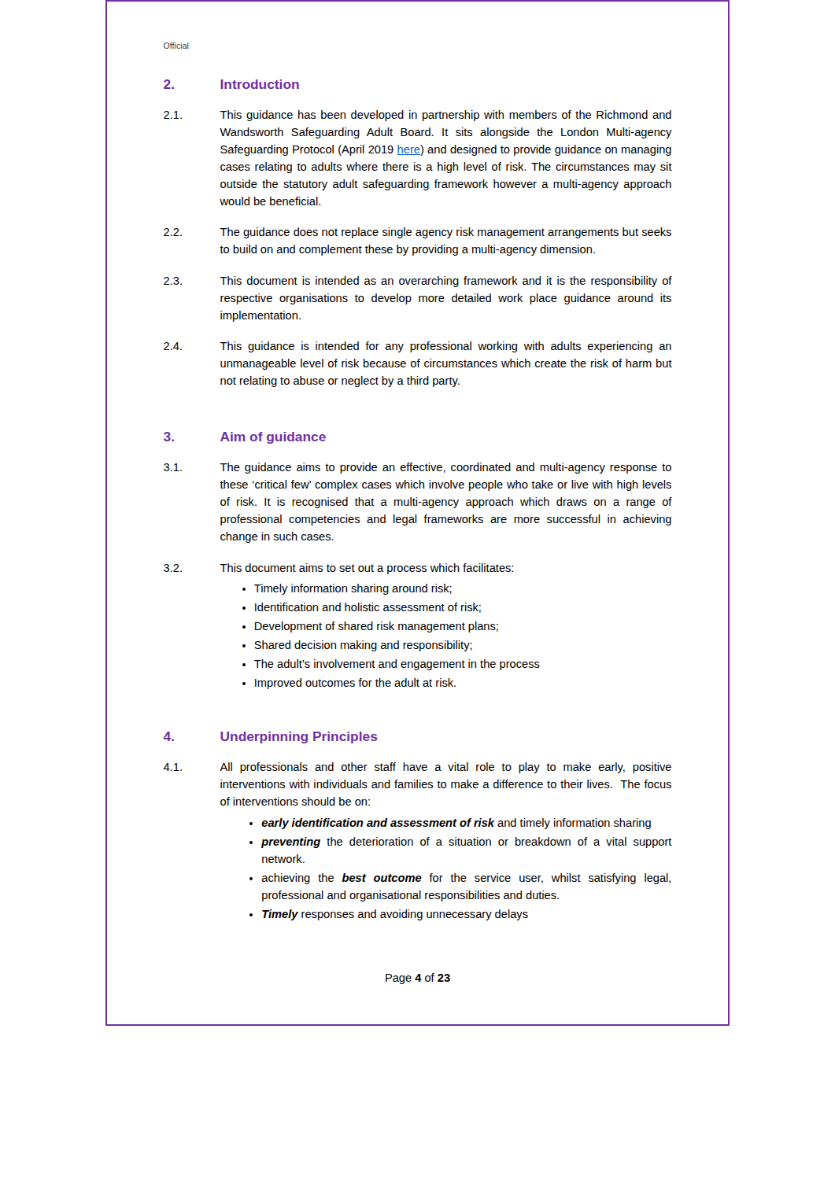Official
2. Introduction
2.1. This guidance has been developed in partnership with members of the Richmond and Wandsworth Safeguarding Adult Board. It sits alongside the London Multi-agency Safeguarding Protocol (April 2019 here) and designed to provide guidance on managing cases relating to adults where there is a high level of risk. The circumstances may sit outside the statutory adult safeguarding framework however a multi-agency approach would be beneficial.
2.2. The guidance does not replace single agency risk management arrangements but seeks to build on and complement these by providing a multi-agency dimension.
2.3. This document is intended as an overarching framework and it is the responsibility of respective organisations to develop more detailed work place guidance around its implementation.
2.4. This guidance is intended for any professional working with adults experiencing an unmanageable level of risk because of circumstances which create the risk of harm but not relating to abuse or neglect by a third party.
3. Aim of guidance
3.1. The guidance aims to provide an effective, coordinated and multi-agency response to these ‘critical few’ complex cases which involve people who take or live with high levels of risk. It is recognised that a multi-agency approach which draws on a range of professional competencies and legal frameworks are more successful in achieving change in such cases.
3.2. This document aims to set out a process which facilitates:
Timely information sharing around risk;
Identification and holistic assessment of risk;
Development of shared risk management plans;
Shared decision making and responsibility;
The adult’s involvement and engagement in the process
Improved outcomes for the adult at risk.
4. Underpinning Principles
4.1. All professionals and other staff have a vital role to play to make early, positive interventions with individuals and families to make a difference to their lives. The focus of interventions should be on:
early identification and assessment of risk and timely information sharing
preventing the deterioration of a situation or breakdown of a vital support network.
achieving the best outcome for the service user, whilst satisfying legal, professional and organisational responsibilities and duties.
Timely responses and avoiding unnecessary delays
Page 4 of 23